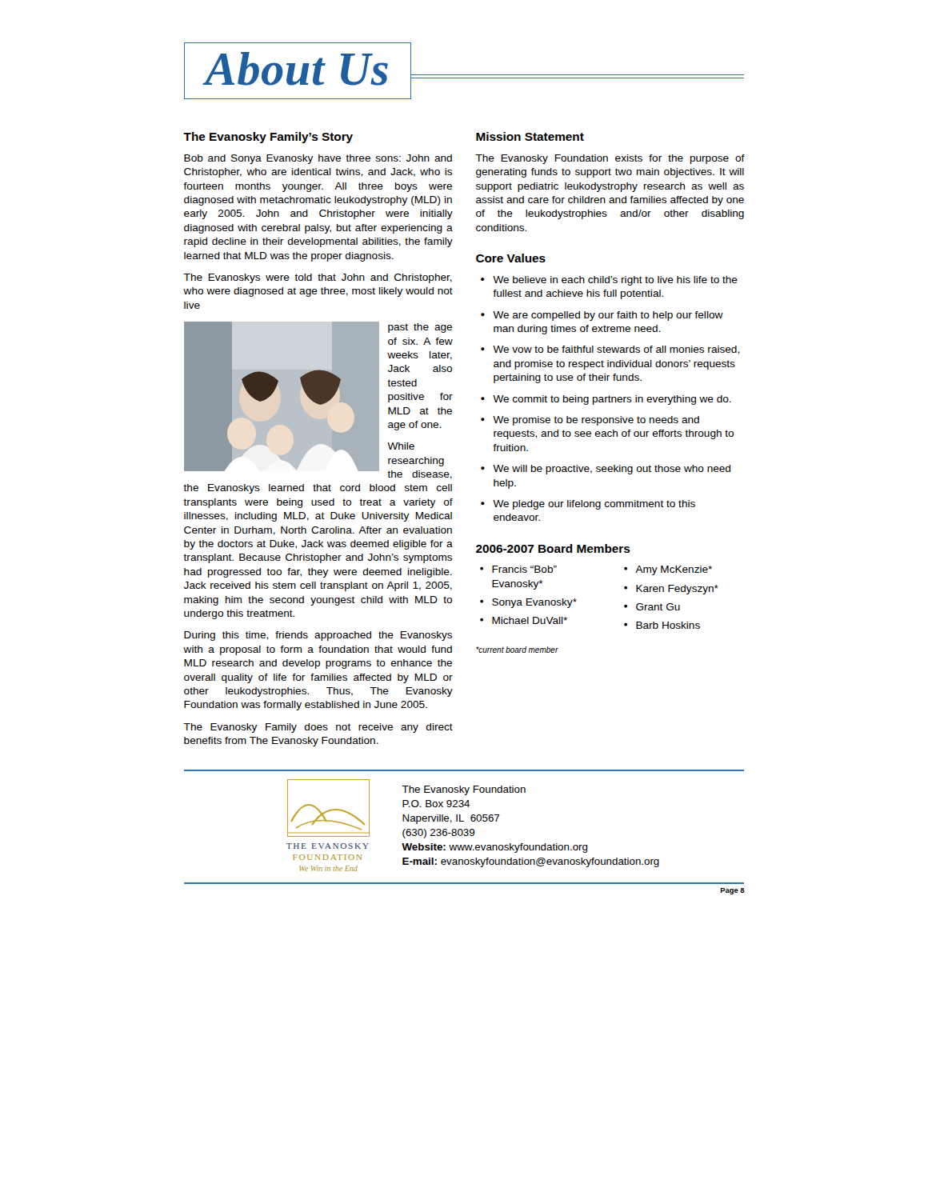About Us
The Evanosky Family’s Story
Bob and Sonya Evanosky have three sons: John and Christopher, who are identical twins, and Jack, who is fourteen months younger. All three boys were diagnosed with metachromatic leukodystrophy (MLD) in early 2005. John and Christopher were initially diagnosed with cerebral palsy, but after experiencing a rapid decline in their developmental abilities, the family learned that MLD was the proper diagnosis.
The Evanoskys were told that John and Christopher, who were diagnosed at age three, most likely would not live
past the age of six. A few weeks later, Jack also tested positive for MLD at the age of one.
While researching the disease, the Evanoskys learned that cord blood stem cell transplants were being used to treat a variety of illnesses, including MLD, at Duke University Medical Center in Durham, North Carolina. After an evaluation by the doctors at Duke, Jack was deemed eligible for a transplant. Because Christopher and John’s symptoms had progressed too far, they were deemed ineligible. Jack received his stem cell transplant on April 1, 2005, making him the second youngest child with MLD to undergo this treatment.
During this time, friends approached the Evanoskys with a proposal to form a foundation that would fund MLD research and develop programs to enhance the overall quality of life for families affected by MLD or other leukodystrophies. Thus, The Evanosky Foundation was formally established in June 2005.
The Evanosky Family does not receive any direct benefits from The Evanosky Foundation.
Mission Statement
The Evanosky Foundation exists for the purpose of generating funds to support two main objectives. It will support pediatric leukodystrophy research as well as assist and care for children and families affected by one of the leukodystrophies and/or other disabling conditions.
Core Values
We believe in each child’s right to live his life to the fullest and achieve his full potential.
We are compelled by our faith to help our fellow man during times of extreme need.
We vow to be faithful stewards of all monies raised, and promise to respect individual donors’ requests pertaining to use of their funds.
We commit to being partners in everything we do.
We promise to be responsive to needs and requests, and to see each of our efforts through to fruition.
We will be proactive, seeking out those who need help.
We pledge our lifelong commitment to this endeavor.
2006-2007 Board Members
Francis “Bob” Evanosky*
Sonya Evanosky*
Michael DuVall*
Amy McKenzie*
Karen Fedyszyn*
Grant Gu
Barb Hoskins
*current board member
THE EVANOSKY
FOUNDATION
We Win in the End
The Evanosky Foundation
P.O. Box 9234
Naperville, IL 60567
(630) 236-8039
Website: www.evanoskyfoundation.org
E-mail: evanoskyfoundation@evanoskyfoundation.org
Page 8